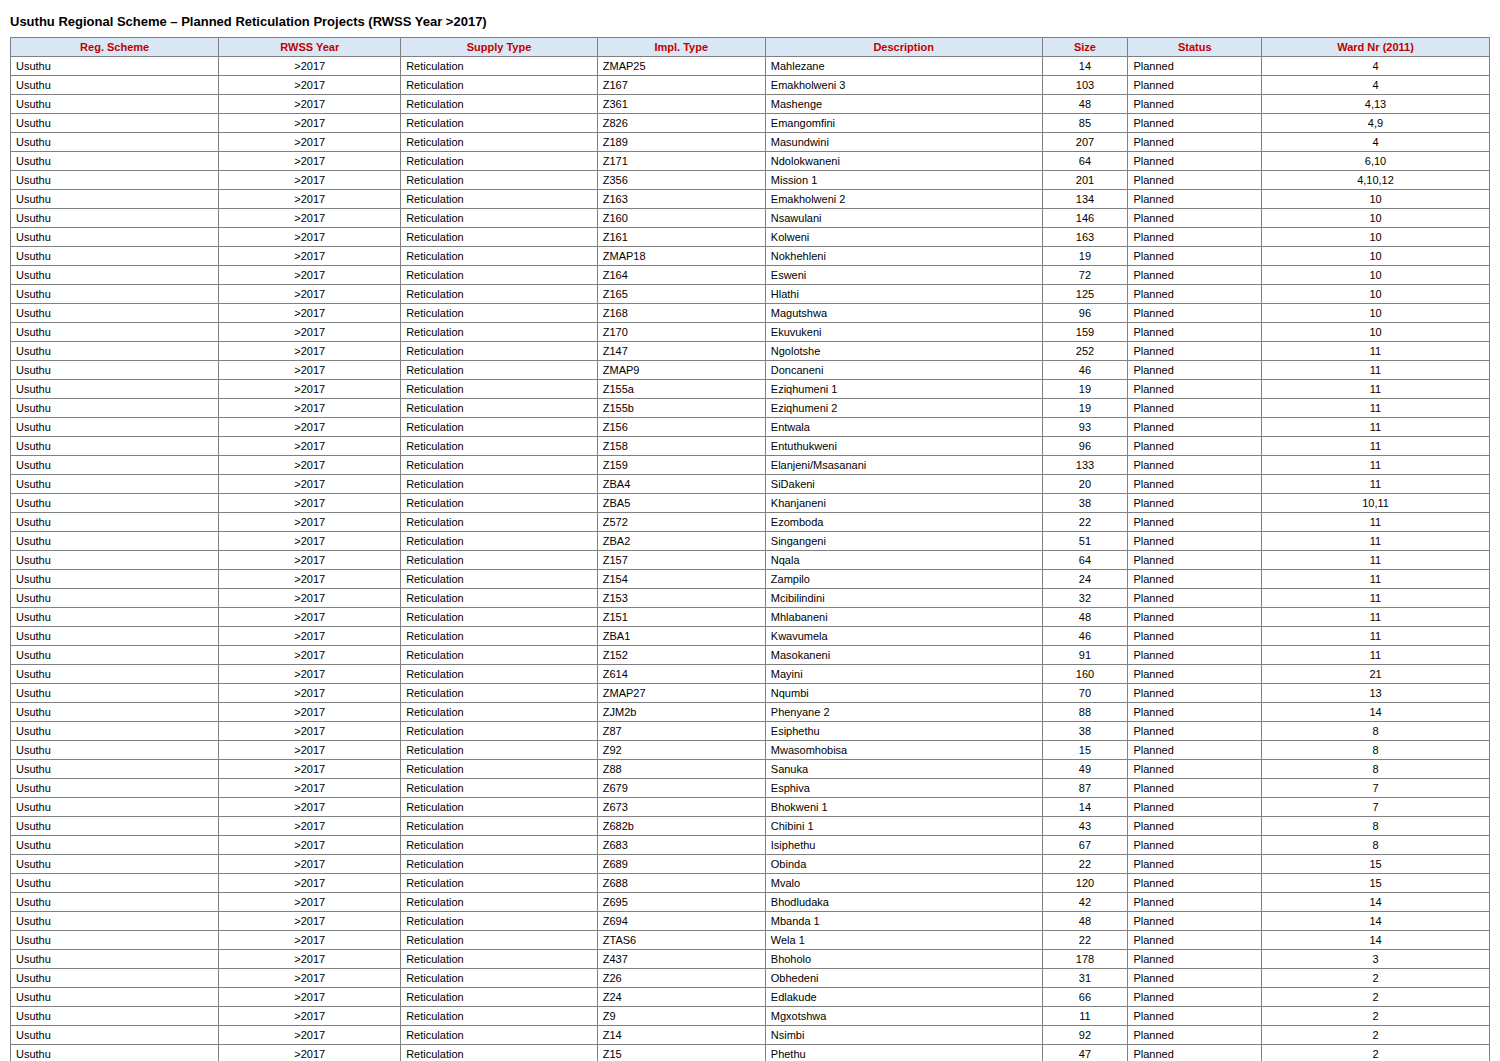Usuthu Regional Scheme – Planned Reticulation Projects (RWSS Year >2017)
| Reg. Scheme | RWSS Year | Supply Type | Impl. Type | Description | Size | Status | Ward Nr (2011) |
| --- | --- | --- | --- | --- | --- | --- | --- |
| Usuthu | >2017 | Reticulation | ZMAP25 | Mahlezane | 14 | Planned | 4 |
| Usuthu | >2017 | Reticulation | Z167 | Emakholweni 3 | 103 | Planned | 4 |
| Usuthu | >2017 | Reticulation | Z361 | Mashenge | 48 | Planned | 4,13 |
| Usuthu | >2017 | Reticulation | Z826 | Emangomfini | 85 | Planned | 4,9 |
| Usuthu | >2017 | Reticulation | Z189 | Masundwini | 207 | Planned | 4 |
| Usuthu | >2017 | Reticulation | Z171 | Ndolokwaneni | 64 | Planned | 6,10 |
| Usuthu | >2017 | Reticulation | Z356 | Mission 1 | 201 | Planned | 4,10,12 |
| Usuthu | >2017 | Reticulation | Z163 | Emakholweni 2 | 134 | Planned | 10 |
| Usuthu | >2017 | Reticulation | Z160 | Nsawulani | 146 | Planned | 10 |
| Usuthu | >2017 | Reticulation | Z161 | Kolweni | 163 | Planned | 10 |
| Usuthu | >2017 | Reticulation | ZMAP18 | Nokhehleni | 19 | Planned | 10 |
| Usuthu | >2017 | Reticulation | Z164 | Esweni | 72 | Planned | 10 |
| Usuthu | >2017 | Reticulation | Z165 | Hlathi | 125 | Planned | 10 |
| Usuthu | >2017 | Reticulation | Z168 | Magutshwa | 96 | Planned | 10 |
| Usuthu | >2017 | Reticulation | Z170 | Ekuvukeni | 159 | Planned | 10 |
| Usuthu | >2017 | Reticulation | Z147 | Ngolotshe | 252 | Planned | 11 |
| Usuthu | >2017 | Reticulation | ZMAP9 | Doncaneni | 46 | Planned | 11 |
| Usuthu | >2017 | Reticulation | Z155a | Eziqhumeni 1 | 19 | Planned | 11 |
| Usuthu | >2017 | Reticulation | Z155b | Eziqhumeni 2 | 19 | Planned | 11 |
| Usuthu | >2017 | Reticulation | Z156 | Entwala | 93 | Planned | 11 |
| Usuthu | >2017 | Reticulation | Z158 | Entuthukweni | 96 | Planned | 11 |
| Usuthu | >2017 | Reticulation | Z159 | Elanjeni/Msasanani | 133 | Planned | 11 |
| Usuthu | >2017 | Reticulation | ZBA4 | SiDakeni | 20 | Planned | 11 |
| Usuthu | >2017 | Reticulation | ZBA5 | Khanjaneni | 38 | Planned | 10,11 |
| Usuthu | >2017 | Reticulation | Z572 | Ezomboda | 22 | Planned | 11 |
| Usuthu | >2017 | Reticulation | ZBA2 | Singangeni | 51 | Planned | 11 |
| Usuthu | >2017 | Reticulation | Z157 | Nqala | 64 | Planned | 11 |
| Usuthu | >2017 | Reticulation | Z154 | Zampilo | 24 | Planned | 11 |
| Usuthu | >2017 | Reticulation | Z153 | Mcibilindini | 32 | Planned | 11 |
| Usuthu | >2017 | Reticulation | Z151 | Mhlabaneni | 48 | Planned | 11 |
| Usuthu | >2017 | Reticulation | ZBA1 | Kwavumela | 46 | Planned | 11 |
| Usuthu | >2017 | Reticulation | Z152 | Masokaneni | 91 | Planned | 11 |
| Usuthu | >2017 | Reticulation | Z614 | Mayini | 160 | Planned | 21 |
| Usuthu | >2017 | Reticulation | ZMAP27 | Nqumbi | 70 | Planned | 13 |
| Usuthu | >2017 | Reticulation | ZJM2b | Phenyane 2 | 88 | Planned | 14 |
| Usuthu | >2017 | Reticulation | Z87 | Esiphethu | 38 | Planned | 8 |
| Usuthu | >2017 | Reticulation | Z92 | Mwasomhobisa | 15 | Planned | 8 |
| Usuthu | >2017 | Reticulation | Z88 | Sanuka | 49 | Planned | 8 |
| Usuthu | >2017 | Reticulation | Z679 | Esphiva | 87 | Planned | 7 |
| Usuthu | >2017 | Reticulation | Z673 | Bhokweni 1 | 14 | Planned | 7 |
| Usuthu | >2017 | Reticulation | Z682b | Chibini 1 | 43 | Planned | 8 |
| Usuthu | >2017 | Reticulation | Z683 | Isiphethu | 67 | Planned | 8 |
| Usuthu | >2017 | Reticulation | Z689 | Obinda | 22 | Planned | 15 |
| Usuthu | >2017 | Reticulation | Z688 | Mvalo | 120 | Planned | 15 |
| Usuthu | >2017 | Reticulation | Z695 | Bhodludaka | 42 | Planned | 14 |
| Usuthu | >2017 | Reticulation | Z694 | Mbanda 1 | 48 | Planned | 14 |
| Usuthu | >2017 | Reticulation | ZTAS6 | Wela 1 | 22 | Planned | 14 |
| Usuthu | >2017 | Reticulation | Z437 | Bhoholo | 178 | Planned | 3 |
| Usuthu | >2017 | Reticulation | Z26 | Obhedeni | 31 | Planned | 2 |
| Usuthu | >2017 | Reticulation | Z24 | Edlakude | 66 | Planned | 2 |
| Usuthu | >2017 | Reticulation | Z9 | Mgxotshwa | 11 | Planned | 2 |
| Usuthu | >2017 | Reticulation | Z14 | Nsimbi | 92 | Planned | 2 |
| Usuthu | >2017 | Reticulation | Z15 | Phethu | 47 | Planned | 2 |